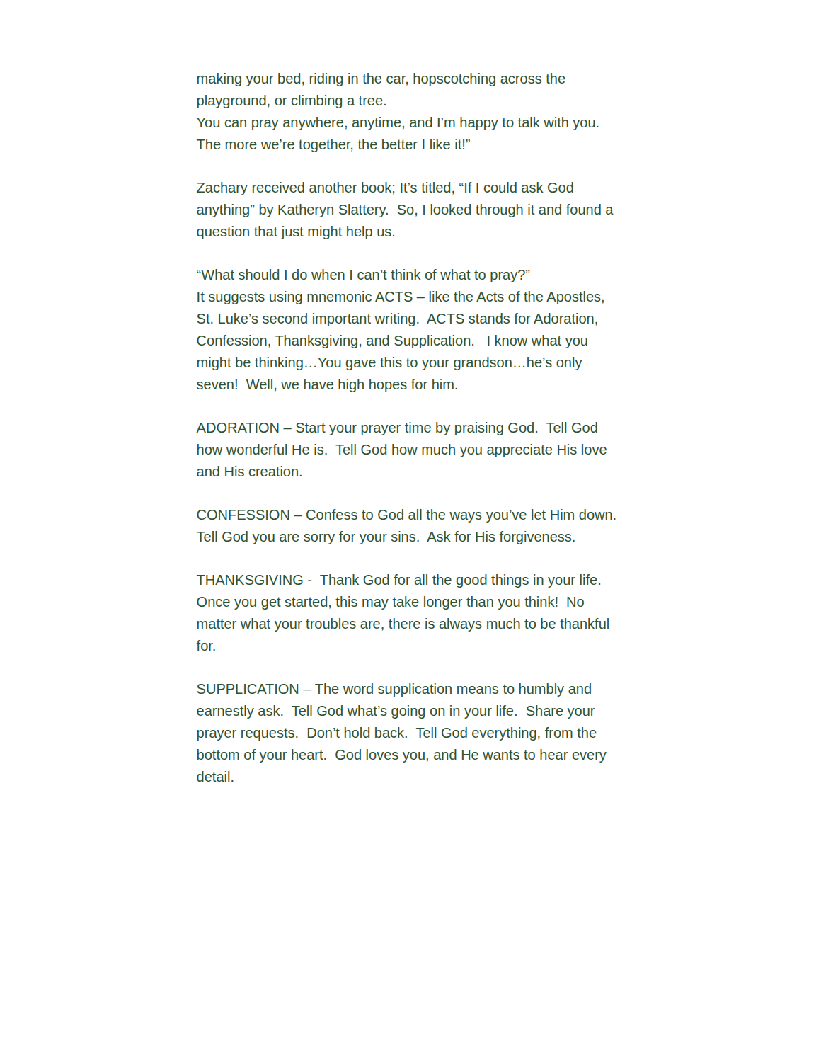making your bed, riding in the car, hopscotching across the playground, or climbing a tree.
You can pray anywhere, anytime, and I’m happy to talk with you.
The more we’re together, the better I like it!”
Zachary received another book; It’s titled, “If I could ask God anything” by Katheryn Slattery. So, I looked through it and found a question that just might help us.
“What should I do when I can’t think of what to pray?”
It suggests using mnemonic ACTS – like the Acts of the Apostles, St. Luke’s second important writing. ACTS stands for Adoration, Confession, Thanksgiving, and Supplication. I know what you might be thinking…You gave this to your grandson…he’s only seven! Well, we have high hopes for him.
ADORATION – Start your prayer time by praising God. Tell God how wonderful He is. Tell God how much you appreciate His love and His creation.
CONFESSION – Confess to God all the ways you’ve let Him down. Tell God you are sorry for your sins. Ask for His forgiveness.
THANKSGIVING - Thank God for all the good things in your life. Once you get started, this may take longer than you think! No matter what your troubles are, there is always much to be thankful for.
SUPPLICATION – The word supplication means to humbly and earnestly ask. Tell God what’s going on in your life. Share your prayer requests. Don’t hold back. Tell God everything, from the bottom of your heart. God loves you, and He wants to hear every detail.